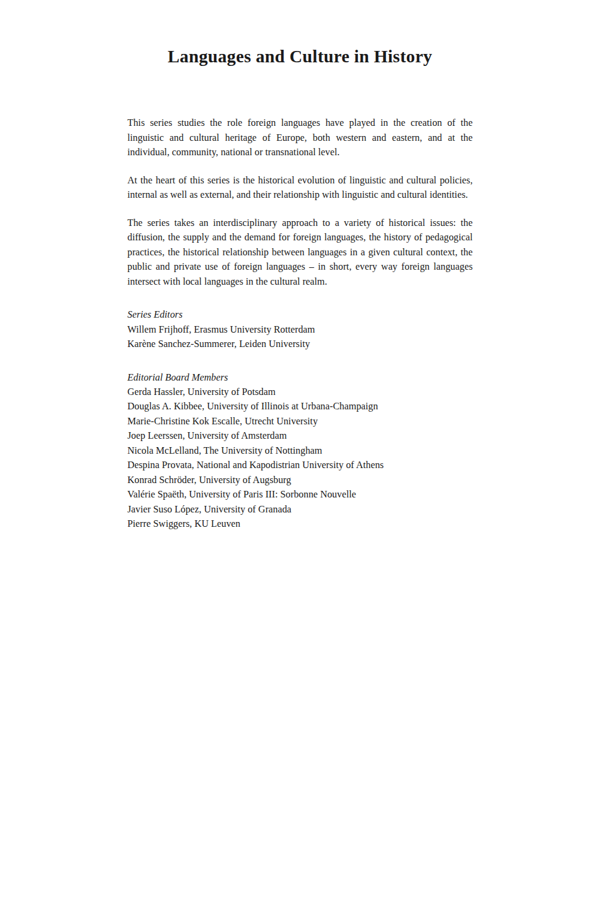Languages and Culture in History
This series studies the role foreign languages have played in the creation of the linguistic and cultural heritage of Europe, both western and eastern, and at the individual, community, national or transnational level.
At the heart of this series is the historical evolution of linguistic and cultural policies, internal as well as external, and their relationship with linguistic and cultural identities.
The series takes an interdisciplinary approach to a variety of historical issues: the diffusion, the supply and the demand for foreign languages, the history of pedagogical practices, the historical relationship between languages in a given cultural context, the public and private use of foreign languages – in short, every way foreign languages intersect with local languages in the cultural realm.
Series Editors
Willem Frijhoff, Erasmus University Rotterdam
Karène Sanchez-Summerer, Leiden University
Editorial Board Members
Gerda Hassler, University of Potsdam
Douglas A. Kibbee, University of Illinois at Urbana-Champaign
Marie-Christine Kok Escalle, Utrecht University
Joep Leerssen, University of Amsterdam
Nicola McLelland, The University of Nottingham
Despina Provata, National and Kapodistrian University of Athens
Konrad Schröder, University of Augsburg
Valérie Spaëth, University of Paris III: Sorbonne Nouvelle
Javier Suso López, University of Granada
Pierre Swiggers, KU Leuven